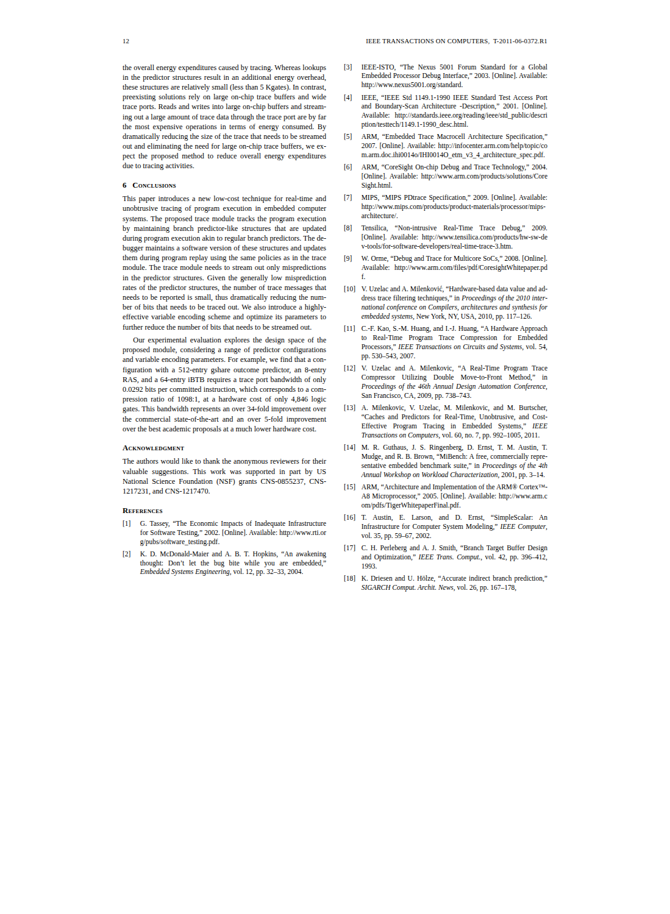12 IEEE TRANSACTIONS ON COMPUTERS, T-2011-06-0372.R1
the overall energy expenditures caused by tracing. Whereas lookups in the predictor structures result in an additional energy overhead, these structures are relatively small (less than 5 Kgates). In contrast, preexisting solutions rely on large on-chip trace buffers and wide trace ports. Reads and writes into large on-chip buffers and streaming out a large amount of trace data through the trace port are by far the most expensive operations in terms of energy consumed. By dramatically reducing the size of the trace that needs to be streamed out and eliminating the need for large on-chip trace buffers, we expect the proposed method to reduce overall energy expenditures due to tracing activities.
6 Conclusions
This paper introduces a new low-cost technique for real-time and unobtrusive tracing of program execution in embedded computer systems. The proposed trace module tracks the program execution by maintaining branch predictor-like structures that are updated during program execution akin to regular branch predictors. The debugger maintains a software version of these structures and updates them during program replay using the same policies as in the trace module. The trace module needs to stream out only mispredictions in the predictor structures. Given the generally low misprediction rates of the predictor structures, the number of trace messages that needs to be reported is small, thus dramatically reducing the number of bits that needs to be traced out. We also introduce a highly-effective variable encoding scheme and optimize its parameters to further reduce the number of bits that needs to be streamed out.
Our experimental evaluation explores the design space of the proposed module, considering a range of predictor configurations and variable encoding parameters. For example, we find that a configuration with a 512-entry gshare outcome predictor, an 8-entry RAS, and a 64-entry iBTB requires a trace port bandwidth of only 0.0292 bits per committed instruction, which corresponds to a compression ratio of 1098:1, at a hardware cost of only 4,846 logic gates. This bandwidth represents an over 34-fold improvement over the commercial state-of-the-art and an over 5-fold improvement over the best academic proposals at a much lower hardware cost.
Acknowledgment
The authors would like to thank the anonymous reviewers for their valuable suggestions. This work was supported in part by US National Science Foundation (NSF) grants CNS-0855237, CNS-1217231, and CNS-1217470.
References
[1] G. Tassey, “The Economic Impacts of Inadequate Infrastructure for Software Testing,” 2002. [Online]. Available: http://www.rti.org/pubs/software_testing.pdf.
[2] K. D. McDonald-Maier and A. B. T. Hopkins, “An awakening thought: Don’t let the bug bite while you are embedded,” Embedded Systems Engineering, vol. 12, pp. 32–33, 2004.
[3] IEEE-ISTO, “The Nexus 5001 Forum Standard for a Global Embedded Processor Debug Interface,” 2003. [Online]. Available: http://www.nexus5001.org/standard.
[4] IEEE, “IEEE Std 1149.1-1990 IEEE Standard Test Access Port and Boundary-Scan Architecture -Description,” 2001. [Online]. Available: http://standards.ieee.org/reading/ieee/std_public/description/testtech/1149.1-1990_desc.html.
[5] ARM, “Embedded Trace Macrocell Architecture Specification,” 2007. [Online]. Available: http://infocenter.arm.com/help/topic/com.arm.doc.ihi0014o/IHI0014O_etm_v3_4_architecture_spec.pdf.
[6] ARM, “CoreSight On-chip Debug and Trace Technology,” 2004. [Online]. Available: http://www.arm.com/products/solutions/CoreSight.html.
[7] MIPS, “MIPS PDtrace Specification,” 2009. [Online]. Available: http://www.mips.com/products/product-materials/processor/mips-architecture/.
[8] Tensilica, “Non-intrusive Real-Time Trace Debug,” 2009. [Online]. Available: http://www.tensilica.com/products/hw-sw-dev-tools/for-software-developers/real-time-trace-3.htm.
[9] W. Orme, “Debug and Trace for Multicore SoCs,” 2008. [Online]. Available: http://www.arm.com/files/pdf/CoresightWhitepaper.pdf.
[10] V. Uzelac and A. Milenković, “Hardware-based data value and address trace filtering techniques,” in Proceedings of the 2010 international conference on Compilers, architectures and synthesis for embedded systems, New York, NY, USA, 2010, pp. 117–126.
[11] C.-F. Kao, S.-M. Huang, and I.-J. Huang, “A Hardware Approach to Real-Time Program Trace Compression for Embedded Processors,” IEEE Transactions on Circuits and Systems, vol. 54, pp. 530–543, 2007.
[12] V. Uzelac and A. Milenkovic, “A Real-Time Program Trace Compressor Utilizing Double Move-to-Front Method,” in Proceedings of the 46th Annual Design Automation Conference, San Francisco, CA, 2009, pp. 738–743.
[13] A. Milenkovic, V. Uzelac, M. Milenkovic, and M. Burtscher, “Caches and Predictors for Real-Time, Unobtrusive, and Cost-Effective Program Tracing in Embedded Systems,” IEEE Transactions on Computers, vol. 60, no. 7, pp. 992–1005, 2011.
[14] M. R. Guthaus, J. S. Ringenberg, D. Ernst, T. M. Austin, T. Mudge, and R. B. Brown, “MiBench: A free, commercially representative embedded benchmark suite,” in Proceedings of the 4th Annual Workshop on Workload Characterization, 2001, pp. 3–14.
[15] ARM, “Architecture and Implementation of the ARM® Cortex™-A8 Microprocessor,” 2005. [Online]. Available: http://www.arm.com/pdfs/TigerWhitepaperFinal.pdf.
[16] T. Austin, E. Larson, and D. Ernst, “SimpleScalar: An Infrastructure for Computer System Modeling,” IEEE Computer, vol. 35, pp. 59–67, 2002.
[17] C. H. Perleberg and A. J. Smith, “Branch Target Buffer Design and Optimization,” IEEE Trans. Comput., vol. 42, pp. 396–412, 1993.
[18] K. Driesen and U. Hölze, “Accurate indirect branch prediction,” SIGARCH Comput. Archit. News, vol. 26, pp. 167–178,